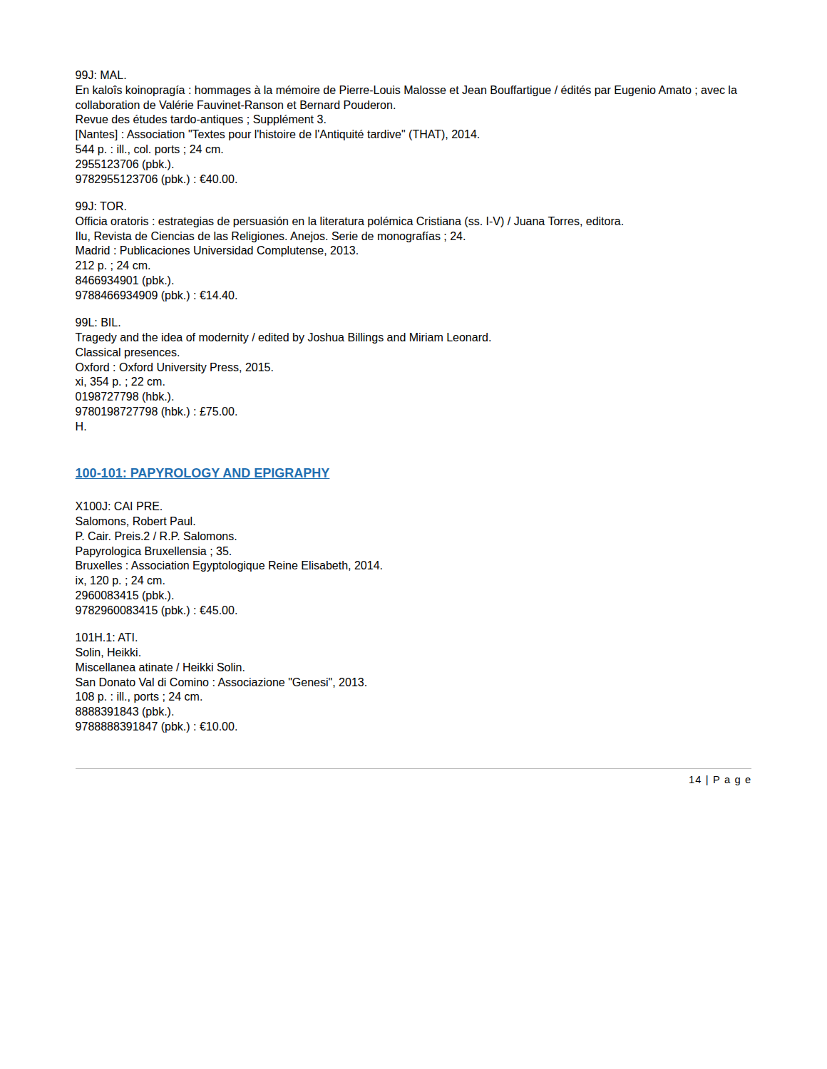99J: MAL.
En kaloîs koinopragía : hommages à la mémoire de Pierre-Louis Malosse et Jean Bouffartigue / édités par Eugenio Amato ; avec la collaboration de Valérie Fauvinet-Ranson et Bernard Pouderon.
Revue des études tardo-antiques ; Supplément 3.
[Nantes] : Association "Textes pour l'histoire de l'Antiquité tardive" (THAT), 2014.
544 p. : ill., col. ports ; 24 cm.
2955123706 (pbk.).
9782955123706 (pbk.) : €40.00.
99J: TOR.
Officia oratoris : estrategias de persuasión en la literatura polémica Cristiana (ss. I-V) / Juana Torres, editora.
Ilu, Revista de Ciencias de las Religiones. Anejos. Serie de monografías ; 24.
Madrid : Publicaciones Universidad Complutense, 2013.
212 p. ; 24 cm.
8466934901 (pbk.).
9788466934909 (pbk.) : €14.40.
99L: BIL.
Tragedy and the idea of modernity / edited by Joshua Billings and Miriam Leonard.
Classical presences.
Oxford : Oxford University Press, 2015.
xi, 354 p. ; 22 cm.
0198727798 (hbk.).
9780198727798 (hbk.) : £75.00.
H.
100-101: PAPYROLOGY AND EPIGRAPHY
X100J: CAI PRE.
Salomons, Robert Paul.
P. Cair. Preis.2 / R.P. Salomons.
Papyrologica Bruxellensia ; 35.
Bruxelles : Association Egyptologique Reine Elisabeth, 2014.
ix, 120 p. ; 24 cm.
2960083415 (pbk.).
9782960083415 (pbk.) : €45.00.
101H.1: ATI.
Solin, Heikki.
Miscellanea atinate / Heikki Solin.
San Donato Val di Comino : Associazione "Genesi", 2013.
108 p. : ill., ports ; 24 cm.
8888391843 (pbk.).
9788888391847 (pbk.) : €10.00.
14 | P a g e